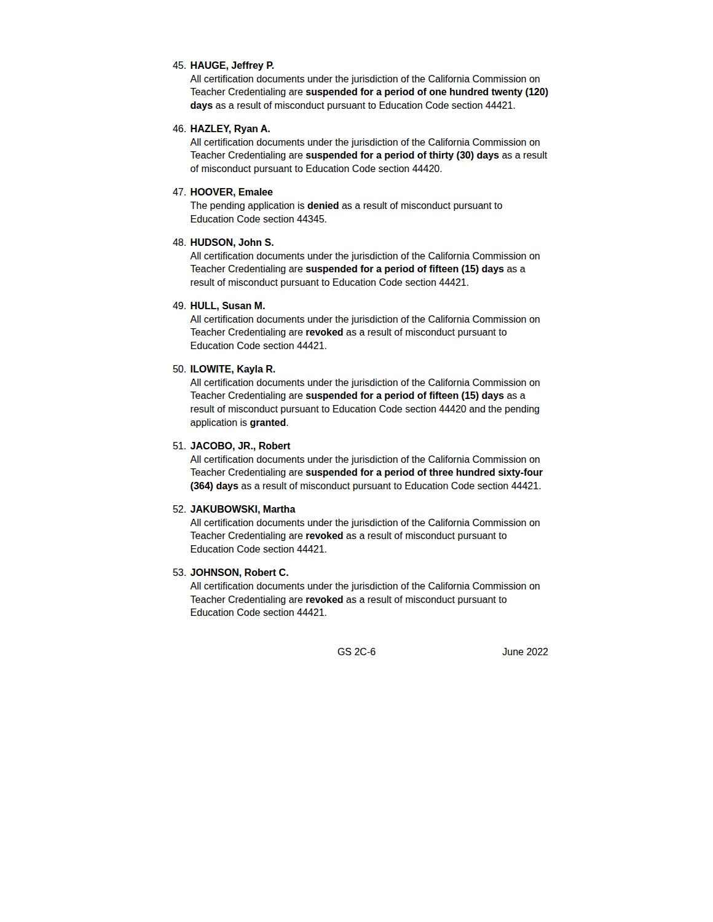45. HAUGE, Jeffrey P. All certification documents under the jurisdiction of the California Commission on Teacher Credentialing are suspended for a period of one hundred twenty (120) days as a result of misconduct pursuant to Education Code section 44421.
46. HAZLEY, Ryan A. All certification documents under the jurisdiction of the California Commission on Teacher Credentialing are suspended for a period of thirty (30) days as a result of misconduct pursuant to Education Code section 44420.
47. HOOVER, Emalee The pending application is denied as a result of misconduct pursuant to Education Code section 44345.
48. HUDSON, John S. All certification documents under the jurisdiction of the California Commission on Teacher Credentialing are suspended for a period of fifteen (15) days as a result of misconduct pursuant to Education Code section 44421.
49. HULL, Susan M. All certification documents under the jurisdiction of the California Commission on Teacher Credentialing are revoked as a result of misconduct pursuant to Education Code section 44421.
50. ILOWITE, Kayla R. All certification documents under the jurisdiction of the California Commission on Teacher Credentialing are suspended for a period of fifteen (15) days as a result of misconduct pursuant to Education Code section 44420 and the pending application is granted.
51. JACOBO, JR., Robert All certification documents under the jurisdiction of the California Commission on Teacher Credentialing are suspended for a period of three hundred sixty-four (364) days as a result of misconduct pursuant to Education Code section 44421.
52. JAKUBOWSKI, Martha All certification documents under the jurisdiction of the California Commission on Teacher Credentialing are revoked as a result of misconduct pursuant to Education Code section 44421.
53. JOHNSON, Robert C. All certification documents under the jurisdiction of the California Commission on Teacher Credentialing are revoked as a result of misconduct pursuant to Education Code section 44421.
GS 2C-6 June 2022